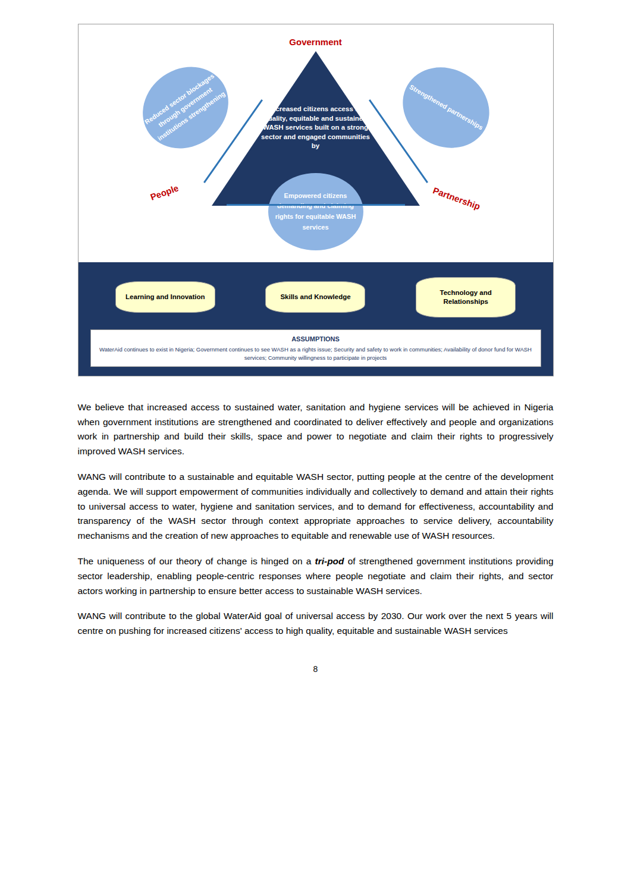Government
Reduced sector blockages through government institutions strengthening
Strengthened partnerships
Increased citizens access to quality, equitable and sustained WASH services built on a strong sector and engaged communities by
Empowered citizens demanding and claiming rights for equitable WASH services
People
Partnership
Learning and Innovation
Skills and Knowledge
Technology and Relationships
ASSUMPTIONS WaterAid continues to exist in Nigeria; Government continues to see WASH as a rights issue; Security and safety to work in communities; Availability of donor fund for WASH services; Community willingness to participate in projects
We believe that increased access to sustained water, sanitation and hygiene services will be achieved in Nigeria when government institutions are strengthened and coordinated to deliver effectively and people and organizations work in partnership and build their skills, space and power to negotiate and claim their rights to progressively improved WASH services.
WANG will contribute to a sustainable and equitable WASH sector, putting people at the centre of the development agenda. We will support empowerment of communities individually and collectively to demand and attain their rights to universal access to water, hygiene and sanitation services, and to demand for effectiveness, accountability and transparency of the WASH sector through context appropriate approaches to service delivery, accountability mechanisms and the creation of new approaches to equitable and renewable use of WASH resources.
The uniqueness of our theory of change is hinged on a tri-pod of strengthened government institutions providing sector leadership, enabling people-centric responses where people negotiate and claim their rights, and sector actors working in partnership to ensure better access to sustainable WASH services.
WANG will contribute to the global WaterAid goal of universal access by 2030. Our work over the next 5 years will centre on pushing for increased citizens' access to high quality, equitable and sustainable WASH services
8